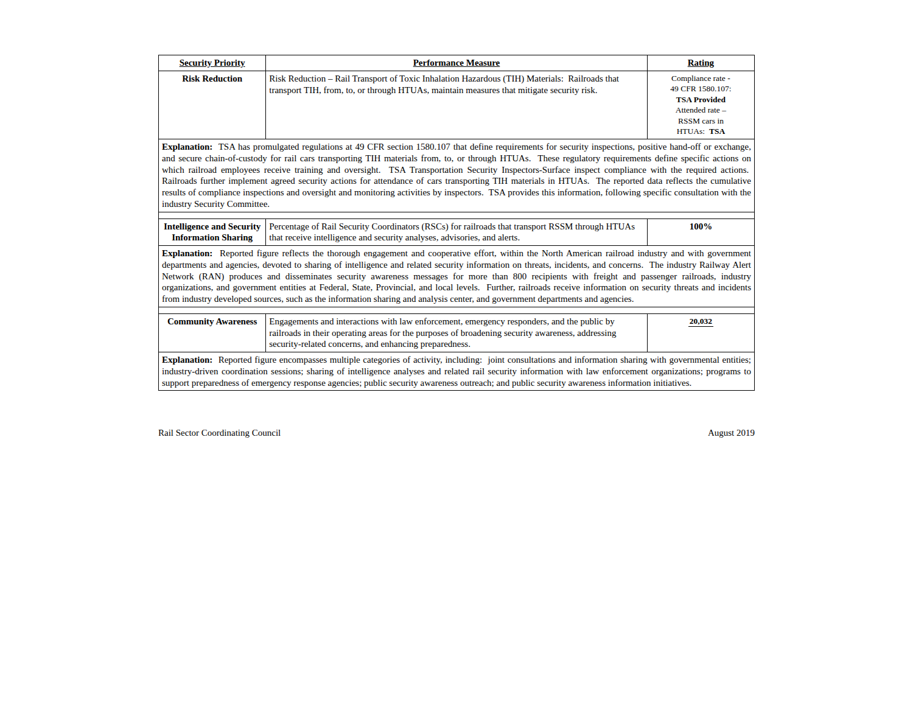| Security Priority | Performance Measure | Rating |
| --- | --- | --- |
| Risk Reduction | Risk Reduction – Rail Transport of Toxic Inhalation Hazardous (TIH) Materials: Railroads that transport TIH, from, to, or through HTUAs, maintain measures that mitigate security risk. | Compliance rate - 49 CFR 1580.107: TSA Provided Attended rate – RSSM cars in HTUAs: TSA |
| Explanation: TSA has promulgated regulations at 49 CFR section 1580.107 that define requirements for security inspections, positive hand-off or exchange, and secure chain-of-custody for rail cars transporting TIH materials from, to, or through HTUAs. These regulatory requirements define specific actions on which railroad employees receive training and oversight. TSA Transportation Security Inspectors-Surface inspect compliance with the required actions. Railroads further implement agreed security actions for attendance of cars transporting TIH materials in HTUAs. The reported data reflects the cumulative results of compliance inspections and oversight and monitoring activities by inspectors. TSA provides this information, following specific consultation with the industry Security Committee. |
| Intelligence and Security Information Sharing | Percentage of Rail Security Coordinators (RSCs) for railroads that transport RSSM through HTUAs that receive intelligence and security analyses, advisories, and alerts. | 100% |
| Explanation: Reported figure reflects the thorough engagement and cooperative effort, within the North American railroad industry and with government departments and agencies, devoted to sharing of intelligence and related security information on threats, incidents, and concerns. The industry Railway Alert Network (RAN) produces and disseminates security awareness messages for more than 800 recipients with freight and passenger railroads, industry organizations, and government entities at Federal, State, Provincial, and local levels. Further, railroads receive information on security threats and incidents from industry developed sources, such as the information sharing and analysis center, and government departments and agencies. |
| Community Awareness | Engagements and interactions with law enforcement, emergency responders, and the public by railroads in their operating areas for the purposes of broadening security awareness, addressing security-related concerns, and enhancing preparedness. | 20,032 |
| Explanation: Reported figure encompasses multiple categories of activity, including: joint consultations and information sharing with governmental entities; industry-driven coordination sessions; sharing of intelligence analyses and related rail security information with law enforcement organizations; programs to support preparedness of emergency response agencies; public security awareness outreach; and public security awareness information initiatives. |
Rail Sector Coordinating Council August 2019